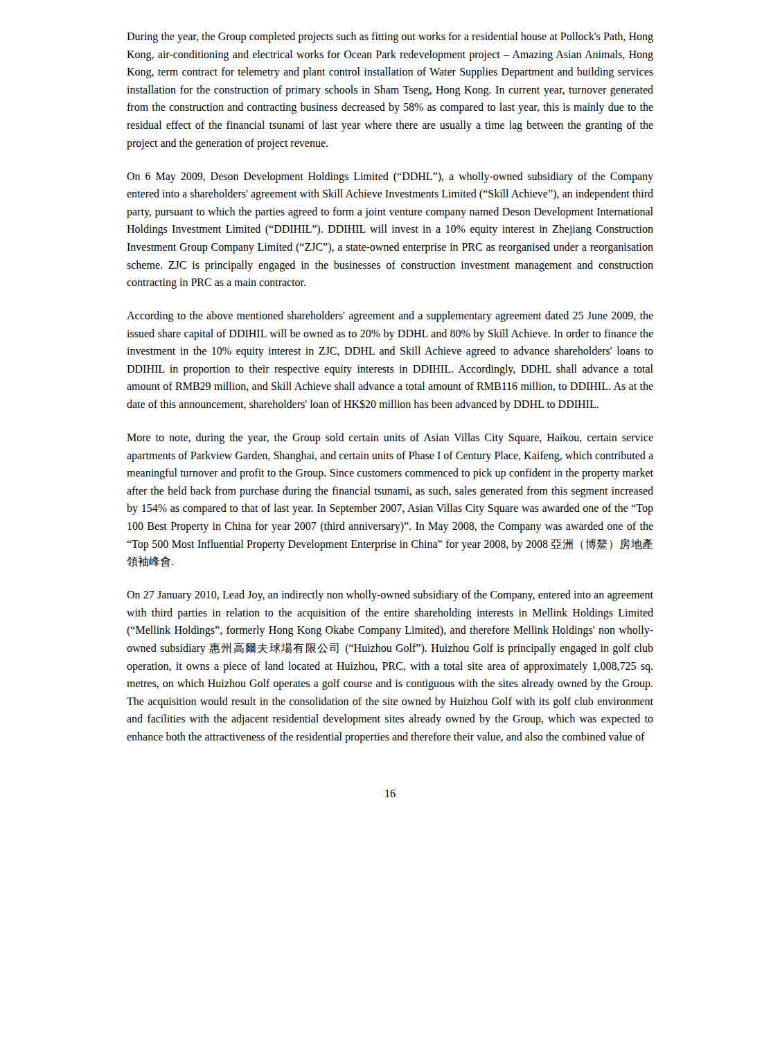During the year, the Group completed projects such as fitting out works for a residential house at Pollock's Path, Hong Kong, air-conditioning and electrical works for Ocean Park redevelopment project – Amazing Asian Animals, Hong Kong, term contract for telemetry and plant control installation of Water Supplies Department and building services installation for the construction of primary schools in Sham Tseng, Hong Kong. In current year, turnover generated from the construction and contracting business decreased by 58% as compared to last year, this is mainly due to the residual effect of the financial tsunami of last year where there are usually a time lag between the granting of the project and the generation of project revenue.
On 6 May 2009, Deson Development Holdings Limited (“DDHL”), a wholly-owned subsidiary of the Company entered into a shareholders' agreement with Skill Achieve Investments Limited (“Skill Achieve”), an independent third party, pursuant to which the parties agreed to form a joint venture company named Deson Development International Holdings Investment Limited (“DDIHIL”). DDIHIL will invest in a 10% equity interest in Zhejiang Construction Investment Group Company Limited (“ZJC”), a state-owned enterprise in PRC as reorganised under a reorganisation scheme. ZJC is principally engaged in the businesses of construction investment management and construction contracting in PRC as a main contractor.
According to the above mentioned shareholders' agreement and a supplementary agreement dated 25 June 2009, the issued share capital of DDIHIL will be owned as to 20% by DDHL and 80% by Skill Achieve. In order to finance the investment in the 10% equity interest in ZJC, DDHL and Skill Achieve agreed to advance shareholders' loans to DDIHIL in proportion to their respective equity interests in DDIHIL. Accordingly, DDHL shall advance a total amount of RMB29 million, and Skill Achieve shall advance a total amount of RMB116 million, to DDIHIL. As at the date of this announcement, shareholders' loan of HK$20 million has been advanced by DDHL to DDIHIL.
More to note, during the year, the Group sold certain units of Asian Villas City Square, Haikou, certain service apartments of Parkview Garden, Shanghai, and certain units of Phase I of Century Place, Kaifeng, which contributed a meaningful turnover and profit to the Group. Since customers commenced to pick up confident in the property market after the held back from purchase during the financial tsunami, as such, sales generated from this segment increased by 154% as compared to that of last year. In September 2007, Asian Villas City Square was awarded one of the “Top 100 Best Property in China for year 2007 (third anniversary)”. In May 2008, the Company was awarded one of the “Top 500 Most Influential Property Development Enterprise in China” for year 2008, by 2008 亞洲（博鰲）房地產領袖峰會.
On 27 January 2010, Lead Joy, an indirectly non wholly-owned subsidiary of the Company, entered into an agreement with third parties in relation to the acquisition of the entire shareholding interests in Mellink Holdings Limited (“Mellink Holdings”, formerly Hong Kong Okabe Company Limited), and therefore Mellink Holdings' non wholly-owned subsidiary 惠州高爾夫球場有限公司 (“Huizhou Golf”). Huizhou Golf is principally engaged in golf club operation, it owns a piece of land located at Huizhou, PRC, with a total site area of approximately 1,008,725 sq. metres, on which Huizhou Golf operates a golf course and is contiguous with the sites already owned by the Group. The acquisition would result in the consolidation of the site owned by Huizhou Golf with its golf club environment and facilities with the adjacent residential development sites already owned by the Group, which was expected to enhance both the attractiveness of the residential properties and therefore their value, and also the combined value of
16